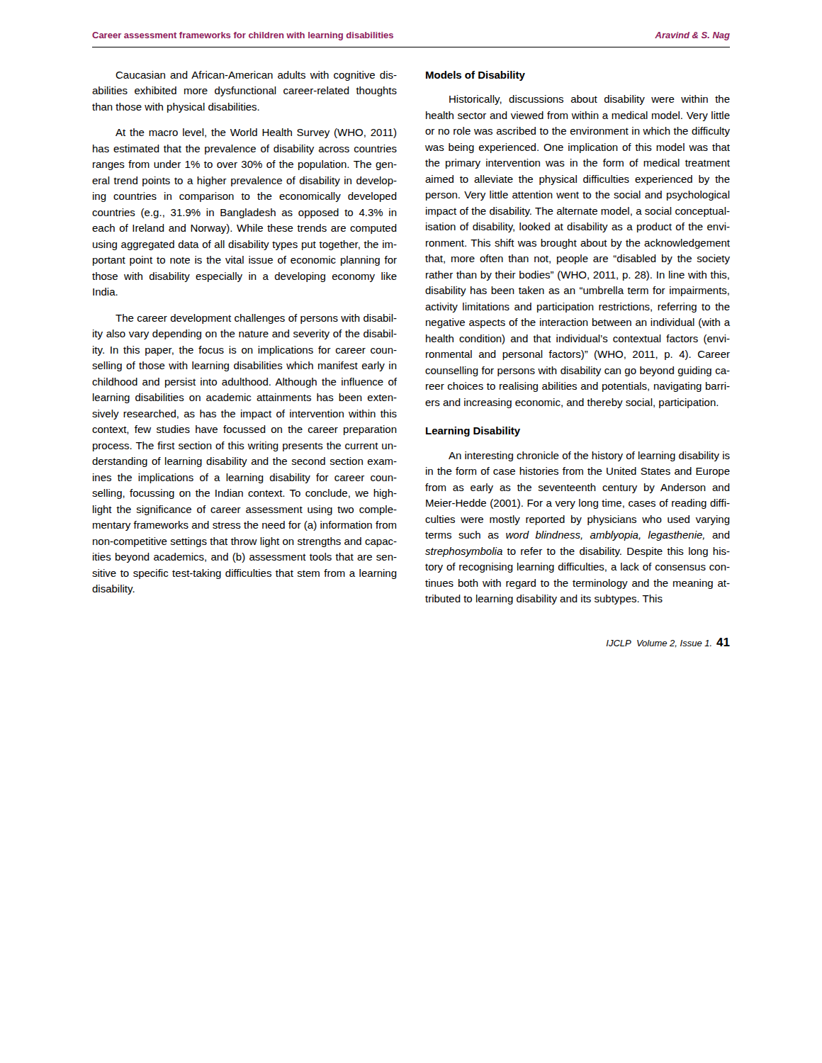Career assessment frameworks for children with learning disabilities Aravind & S. Nag
Caucasian and African-American adults with cognitive disabilities exhibited more dysfunctional career-related thoughts than those with physical disabilities.
At the macro level, the World Health Survey (WHO, 2011) has estimated that the prevalence of disability across countries ranges from under 1% to over 30% of the population. The general trend points to a higher prevalence of disability in developing countries in comparison to the economically developed countries (e.g., 31.9% in Bangladesh as opposed to 4.3% in each of Ireland and Norway). While these trends are computed using aggregated data of all disability types put together, the important point to note is the vital issue of economic planning for those with disability especially in a developing economy like India.
The career development challenges of persons with disability also vary depending on the nature and severity of the disability. In this paper, the focus is on implications for career counselling of those with learning disabilities which manifest early in childhood and persist into adulthood. Although the influence of learning disabilities on academic attainments has been extensively researched, as has the impact of intervention within this context, few studies have focussed on the career preparation process. The first section of this writing presents the current understanding of learning disability and the second section examines the implications of a learning disability for career counselling, focussing on the Indian context. To conclude, we highlight the significance of career assessment using two complementary frameworks and stress the need for (a) information from non-competitive settings that throw light on strengths and capacities beyond academics, and (b) assessment tools that are sensitive to specific test-taking difficulties that stem from a learning disability.
Models of Disability
Historically, discussions about disability were within the health sector and viewed from within a medical model. Very little or no role was ascribed to the environment in which the difficulty was being experienced. One implication of this model was that the primary intervention was in the form of medical treatment aimed to alleviate the physical difficulties experienced by the person. Very little attention went to the social and psychological impact of the disability. The alternate model, a social conceptualisation of disability, looked at disability as a product of the environment. This shift was brought about by the acknowledgement that, more often than not, people are “disabled by the society rather than by their bodies” (WHO, 2011, p. 28). In line with this, disability has been taken as an “umbrella term for impairments, activity limitations and participation restrictions, referring to the negative aspects of the interaction between an individual (with a health condition) and that individual’s contextual factors (environmental and personal factors)” (WHO, 2011, p. 4). Career counselling for persons with disability can go beyond guiding career choices to realising abilities and potentials, navigating barriers and increasing economic, and thereby social, participation.
Learning Disability
An interesting chronicle of the history of learning disability is in the form of case histories from the United States and Europe from as early as the seventeenth century by Anderson and Meier-Hedde (2001). For a very long time, cases of reading difficulties were mostly reported by physicians who used varying terms such as word blindness, amblyopia, legasthenie, and strephosymbolia to refer to the disability. Despite this long history of recognising learning difficulties, a lack of consensus continues both with regard to the terminology and the meaning attributed to learning disability and its subtypes. This
IJCLP Volume 2, Issue 1.41